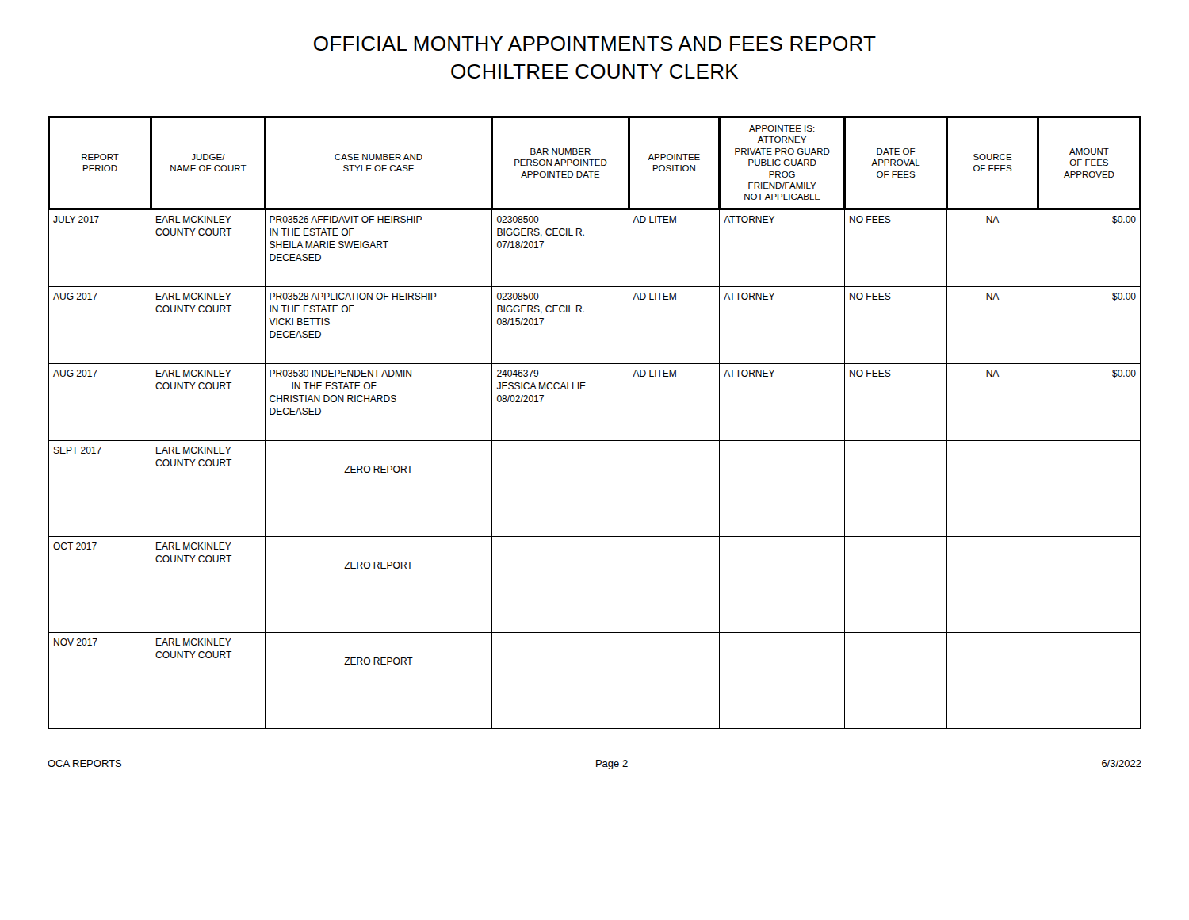OFFICIAL MONTHY APPOINTMENTS AND FEES REPORT
OCHILTREE COUNTY CLERK
| REPORT PERIOD | JUDGE/ NAME OF COURT | CASE NUMBER AND STYLE OF CASE | BAR NUMBER PERSON APPOINTED APPOINTED DATE | APPOINTEE POSITION | APPOINTEE IS: ATTORNEY PRIVATE PRO GUARD PUBLIC GUARD PROG FRIEND/FAMILY NOT APPLICABLE | DATE OF APPROVAL OF FEES | SOURCE OF FEES | AMOUNT OF FEES APPROVED |
| --- | --- | --- | --- | --- | --- | --- | --- | --- |
| JULY 2017 | EARL MCKINLEY COUNTY COURT | PR03526 AFFIDAVIT OF HEIRSHIP IN THE ESTATE OF SHEILA MARIE SWEIGART DECEASED | 02308500 BIGGERS, CECIL R. 07/18/2017 | AD LITEM | ATTORNEY | NO FEES | NA | $0.00 |
| AUG 2017 | EARL MCKINLEY COUNTY COURT | PR03528 APPLICATION OF HEIRSHIP IN THE ESTATE OF VICKI BETTIS DECEASED | 02308500 BIGGERS, CECIL R. 08/15/2017 | AD LITEM | ATTORNEY | NO FEES | NA | $0.00 |
| AUG 2017 | EARL MCKINLEY COUNTY COURT | PR03530 INDEPENDENT ADMIN IN THE ESTATE OF CHRISTIAN DON RICHARDS DECEASED | 24046379 JESSICA MCCALLIE 08/02/2017 | AD LITEM | ATTORNEY | NO FEES | NA | $0.00 |
| SEPT 2017 | EARL MCKINLEY COUNTY COURT | ZERO REPORT | | | | | | |
| OCT 2017 | EARL MCKINLEY COUNTY COURT | ZERO REPORT | | | | | | |
| NOV 2017 | EARL MCKINLEY COUNTY COURT | ZERO REPORT | | | | | | |
OCA REPORTS
Page 2
6/3/2022